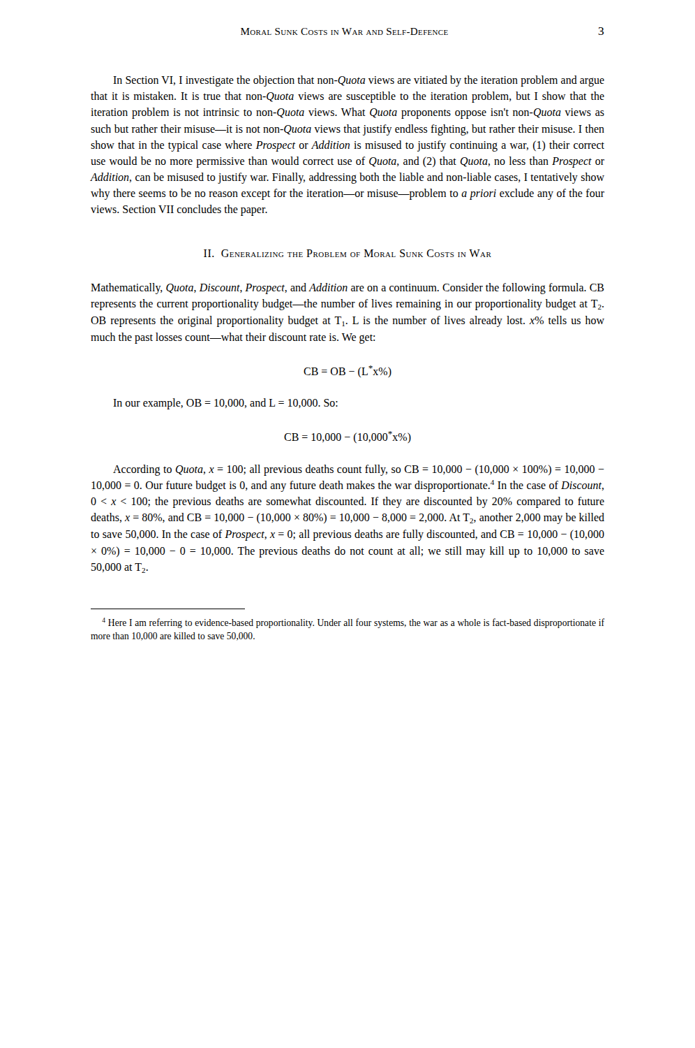Moral Sunk Costs in War and Self-Defence 3
In Section VI, I investigate the objection that non-Quota views are vitiated by the iteration problem and argue that it is mistaken. It is true that non-Quota views are susceptible to the iteration problem, but I show that the iteration problem is not intrinsic to non-Quota views. What Quota proponents oppose isn't non-Quota views as such but rather their misuse—it is not non-Quota views that justify endless fighting, but rather their misuse. I then show that in the typical case where Prospect or Addition is misused to justify continuing a war, (1) their correct use would be no more permissive than would correct use of Quota, and (2) that Quota, no less than Prospect or Addition, can be misused to justify war. Finally, addressing both the liable and non-liable cases, I tentatively show why there seems to be no reason except for the iteration—or misuse—problem to a priori exclude any of the four views. Section VII concludes the paper.
II. Generalizing the Problem of Moral Sunk Costs in War
Mathematically, Quota, Discount, Prospect, and Addition are on a continuum. Consider the following formula. CB represents the current proportionality budget—the number of lives remaining in our proportionality budget at T2. OB represents the original proportionality budget at T1. L is the number of lives already lost. x% tells us how much the past losses count—what their discount rate is. We get:
CB = OB − (L*x%)
In our example, OB = 10,000, and L = 10,000. So:
CB = 10,000 − (10,000*x%)
According to Quota, x = 100; all previous deaths count fully, so CB = 10,000 − (10,000 × 100%) = 10,000 − 10,000 = 0. Our future budget is 0, and any future death makes the war disproportionate.4 In the case of Discount, 0 < x < 100; the previous deaths are somewhat discounted. If they are discounted by 20% compared to future deaths, x = 80%, and CB = 10,000 − (10,000 × 80%) = 10,000 − 8,000 = 2,000. At T2, another 2,000 may be killed to save 50,000. In the case of Prospect, x = 0; all previous deaths are fully discounted, and CB = 10,000 − (10,000 × 0%) = 10,000 − 0 = 10,000. The previous deaths do not count at all; we still may kill up to 10,000 to save 50,000 at T2.
4 Here I am referring to evidence-based proportionality. Under all four systems, the war as a whole is fact-based disproportionate if more than 10,000 are killed to save 50,000.